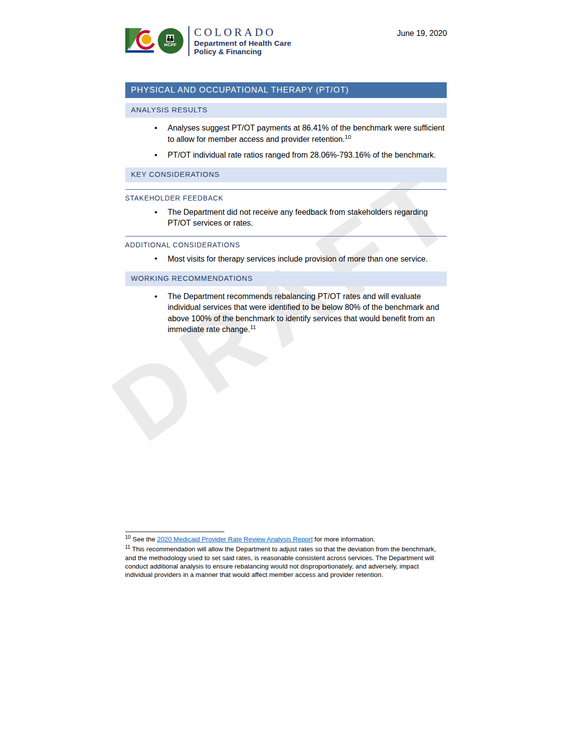DRAFT
👪 HCPF
COLORADO
Department of Health Care
Policy & Financing
June 19, 2020
PHYSICAL AND OCCUPATIONAL THERAPY (PT/OT)
ANALYSIS RESULTS
Analyses suggest PT/OT payments at 86.41% of the benchmark were sufficient to allow for member access and provider retention.10
PT/OT individual rate ratios ranged from 28.06%-793.16% of the benchmark.
KEY CONSIDERATIONS
STAKEHOLDER FEEDBACK
The Department did not receive any feedback from stakeholders regarding PT/OT services or rates.
ADDITIONAL CONSIDERATIONS
Most visits for therapy services include provision of more than one service.
WORKING RECOMMENDATIONS
The Department recommends rebalancing PT/OT rates and will evaluate individual services that were identified to be below 80% of the benchmark and above 100% of the benchmark to identify services that would benefit from an immediate rate change.11
10 See the 2020 Medicaid Provider Rate Review Analysis Report for more information.
11 This recommendation will allow the Department to adjust rates so that the deviation from the benchmark, and the methodology used to set said rates, is reasonable consistent across services. The Department will conduct additional analysis to ensure rebalancing would not disproportionately, and adversely, impact individual providers in a manner that would affect member access and provider retention.